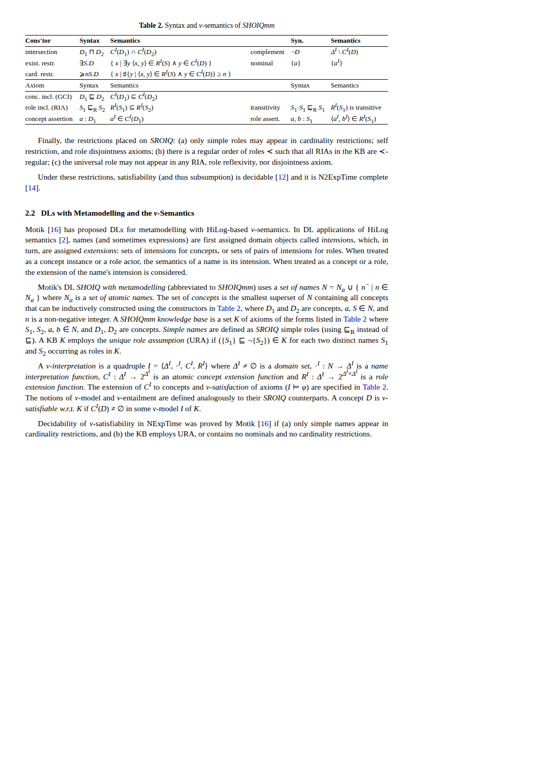Table 2. Syntax and ν-semantics of SHOIQ mm
| Cons'tor | Syntax | Semantics | | Syn. | Semantics |
| --- | --- | --- | --- | --- | --- |
| intersection | D 1 ⊓ D 2 | C I ( D 1 ) ∩ C I ( D 2 ) | complement | ¬ D | Δ I \ C I ( D ) |
| exist. restr. | ∃ S . D | { x / ∃ y ⟨ x , y ⟩ ∈ R I ( S ) ∧ y ∈ C I ( D ) } | nominal | { a } | { a I } |
| card. restr. | ⩾ nS . D | { x / ♯{ y / ⟨ x , y ⟩ ∈ R I ( S ) ∧ y ∈ C I ( D )} ≥ n } | | | |
| Axiom | Syntax | Semantics | | Syntax | Semantics |
| conc. incl. (GCI) | D 1 ⊑ D 2 | C I ( D 1 ) ⊆ C I ( D 2 ) | | | |
| role incl. (RIA) | S 1 ⊑ R S 2 | R I ( S 1 ) ⊆ R I ( S 2 ) | transitivity | S 1 · S 1 ⊑ R S 1 | R I ( S 1 ) is transitive |
| concept assertion | a : D 1 | a I ∈ C I ( D 1 ) | role assert. | a , b : S 1 | ⟨ a I , b I ⟩ ∈ R I ( S 1 ) |
Finally, the restrictions placed on SROIQ: (a) only simple roles may appear in cardinality restrictions; self restriction, and role disjointness axioms; (b) there is a regular order of roles ≺ such that all RIAs in the KB are ≺-regular; (c) the universal role may not appear in any RIA, role reflexivity, nor disjointness axiom.
Under these restrictions, satisfiability (and thus subsumption) is decidable [12] and it is N2ExpTime complete [14].
2.2 DLs with Metamodelling and the ν-Semantics
Motik [16] has proposed DLs for metamodelling with HiLog-based ν-semantics. In DL applications of HiLog semantics [2], names (and sometimes expressions) are first assigned domain objects called intensions, which, in turn, are assigned extensions: sets of intensions for concepts, or sets of pairs of intensions for roles. When treated as a concept instance or a role actor, the semantics of a name is its intension. When treated as a concept or a role, the extension of the name's intension is considered.
Motik's DL SHOIQ with metamodelling (abbreviated to SHOIQ mm) uses a set of names N = Na ∪ { n− | n ∈ Na } where Na is a set of atomic names. The set of concepts is the smallest superset of N containing all concepts that can be inductively constructed using the constructors in Table 2, where D1 and D2 are concepts, a, S ∈ N, and n is a non-negative integer. A SHOIQ mm knowledge base is a set K of axioms of the forms listed in Table 2 where S1, S2, a, b ∈ N, and D1, D2 are concepts. Simple names are defined as SROIQ simple roles (using ⊑R instead of ⊑). A KB K employs the unique role assumption (URA) if ({S1} ⊑ ¬{S2}) ∈ K for each two distinct names S1 and S2 occurring as roles in K.
A ν-interpretation is a quadruple I = ⟨ΔI, ·I, CI, RI⟩ where ΔI ≠ ∅ is a domain set, ·I : N → ΔI is a name interpretation function, CI : ΔI → 2ΔI is an atomic concept extension function and RI : ΔI → 2ΔI×ΔI is a role extension function. The extension of CI to concepts and ν-satisfaction of axioms (I ⊨ φ) are specified in Table 2. The notions of ν-model and ν-entailment are defined analogously to their SROIQ counterparts. A concept D is ν-satisfiable w.r.t. K if CI(D) ≠ ∅ in some ν-model I of K.
Decidability of ν-satisfiability in NExpTime was proved by Motik [16] if (a) only simple names appear in cardinality restrictions, and (b) the KB employs URA, or contains no nominals and no cardinality restrictions.